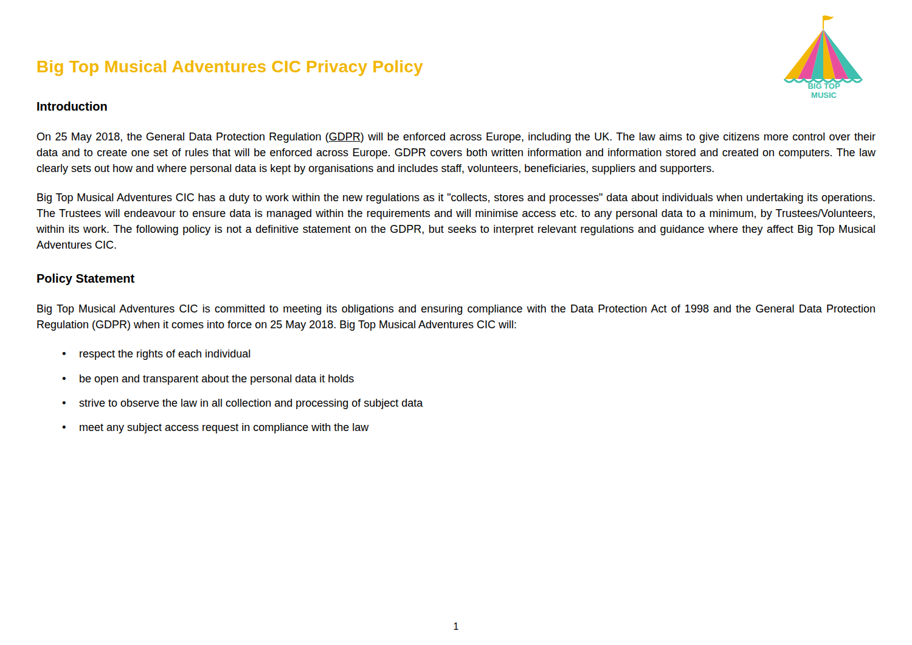BIG TOP MUSIC
Big Top Musical Adventures CIC Privacy Policy
Introduction
On 25 May 2018, the General Data Protection Regulation (GDPR) will be enforced across Europe, including the UK. The law aims to give citizens more control over their data and to create one set of rules that will be enforced across Europe. GDPR covers both written information and information stored and created on computers. The law clearly sets out how and where personal data is kept by organisations and includes staff, volunteers, beneficiaries, suppliers and supporters.
Big Top Musical Adventures CIC has a duty to work within the new regulations as it "collects, stores and processes" data about individuals when undertaking its operations. The Trustees will endeavour to ensure data is managed within the requirements and will minimise access etc. to any personal data to a minimum, by Trustees/Volunteers, within its work. The following policy is not a definitive statement on the GDPR, but seeks to interpret relevant regulations and guidance where they affect Big Top Musical Adventures CIC.
Policy Statement
Big Top Musical Adventures CIC is committed to meeting its obligations and ensuring compliance with the Data Protection Act of 1998 and the General Data Protection Regulation (GDPR) when it comes into force on 25 May 2018. Big Top Musical Adventures CIC will:
respect the rights of each individual
be open and transparent about the personal data it holds
strive to observe the law in all collection and processing of subject data
meet any subject access request in compliance with the law
1